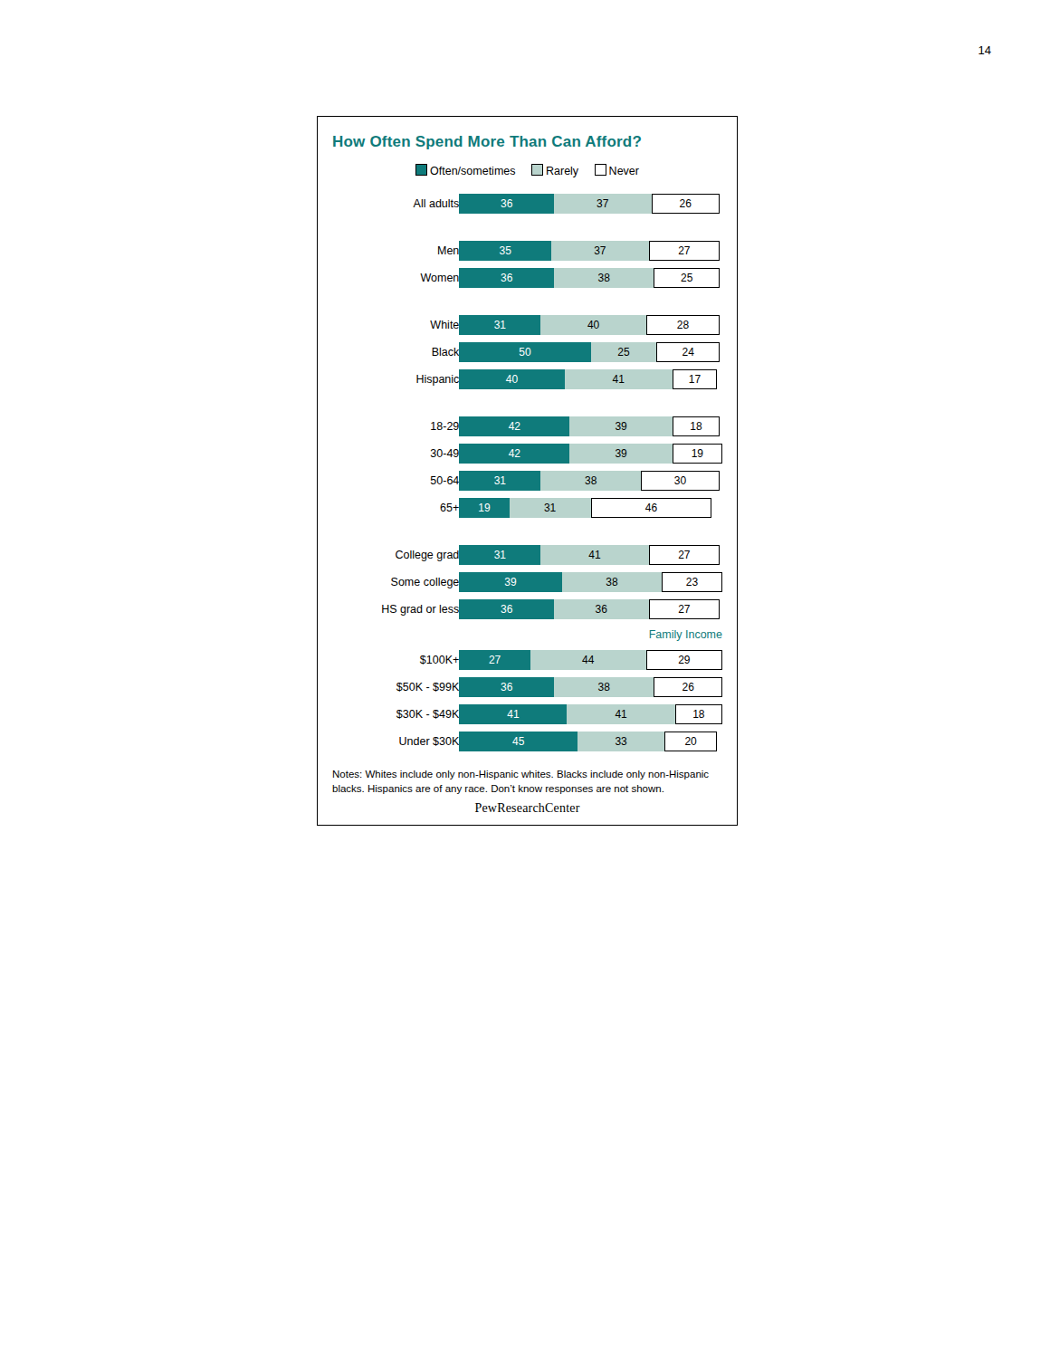14
How Often Spend More Than Can Afford?
Often/sometimes Rarely Never
| All adults | 36 37 26 |
| Men | 35 37 27 |
| Women | 36 38 25 |
| White | 31 40 28 |
| Black | 50 25 24 |
| Hispanic | 40 41 17 |
| 18-29 | 42 39 18 |
| 30-49 | 42 39 19 |
| 50-64 | 31 38 30 |
| 65+ | 19 31 46 |
| College grad | 31 41 27 |
| Some college | 39 38 23 |
| HS grad or less | 36 36 27 |
| Family Income |
| $100K+ | 27 44 29 |
| $50K - $99K | 36 38 26 |
| $30K - $49K | 41 41 18 |
| Under $30K | 45 33 20 |
Notes: Whites include only non-Hispanic whites. Blacks include only non-Hispanic blacks. Hispanics are of any race. Don’t know responses are not shown.
PewResearchCenter